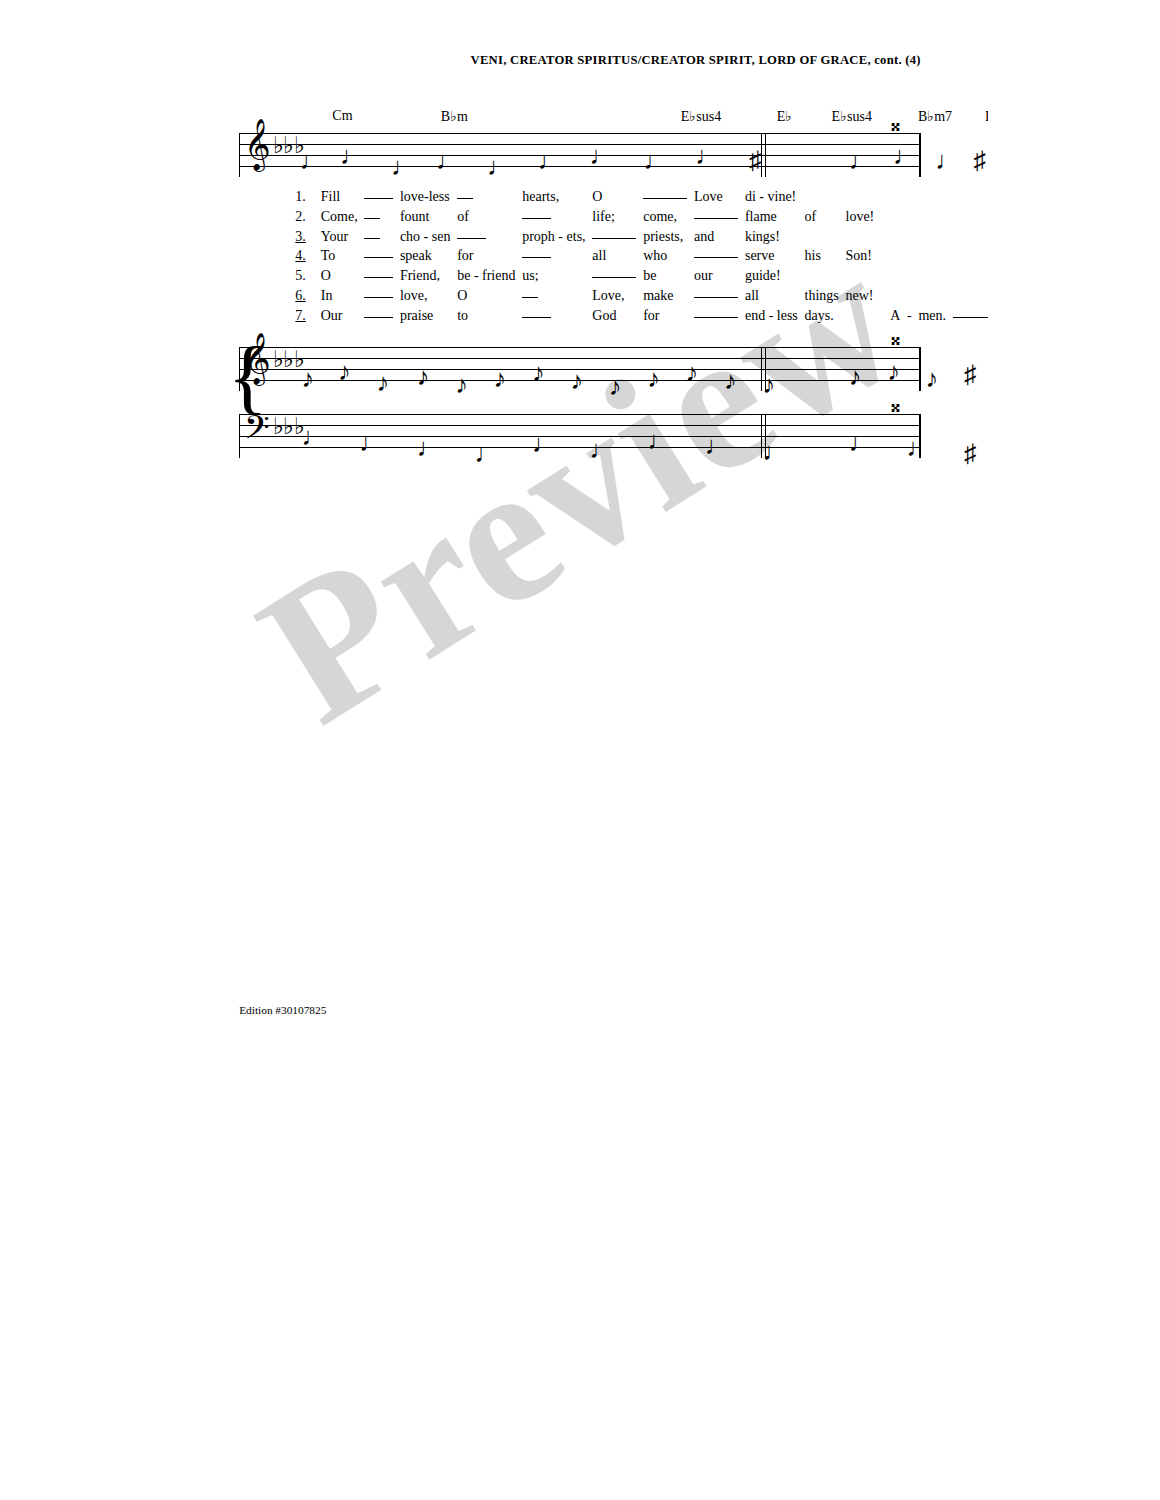VENI, CREATOR SPIRITUS/CREATOR SPIRIT, LORD OF GRACE, cont. (4)
Preview
Cm B♭m E♭sus4 E♭ E♭sus4 B♭m7 E♭
𝄞 ♭♭♭ 𝄪
♩ ♩ ♩ ♩ ♩ ♩ ♩ ♩ ♩ ♯ ♩ ♩ ♩ ♯
| 1. | Fill | | love‑less | | hearts, | O | | Love | di - vine! |
| 2. | Come, | | fount | of | | life; | come, | | flame | of | love! |
| 3. | Your | | cho - sen | | proph - ets, | | priests, | and | kings! |
| 4. | To | | speak | for | | all | who | | serve | his | Son! |
| 5. | O | | Friend, | be - friend | us; | | be | our | guide! |
| 6. | In | | love, | O | | Love, | make | | all | things | new! |
| 7. | Our | | praise | to | | God | for | | end - less | days. | A | - | men. | |
{
𝄞 ♭♭♭ 𝄪
♪ ♪ ♪ ♪ ♪ ♪ ♪ ♪ ♪ ♪ ♪ ♪ ♪ ♪ ♪ ♪ ♯
𝄢 ♭♭♭ 𝄪
♩ ♩ ♩ ♩ ♩ ♩ ♩ ♩ ♩ ♩ ♩ ♯
Edition #30107825